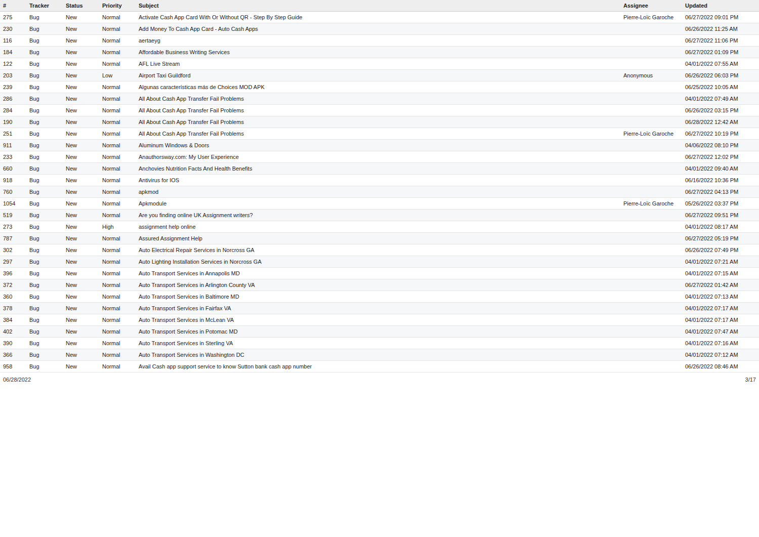| # | Tracker | Status | Priority | Subject | Assignee | Updated |
| --- | --- | --- | --- | --- | --- | --- |
| 275 | Bug | New | Normal | Activate Cash App Card With Or Without QR - Step By Step Guide | Pierre-Loïc Garoche | 06/27/2022 09:01 PM |
| 230 | Bug | New | Normal | Add Money To Cash App Card - Auto Cash Apps | | 06/26/2022 11:25 AM |
| 116 | Bug | New | Normal | aertaeyg | | 06/27/2022 11:06 PM |
| 184 | Bug | New | Normal | Affordable Business Writing Services | | 06/27/2022 01:09 PM |
| 122 | Bug | New | Normal | AFL Live Stream | | 04/01/2022 07:55 AM |
| 203 | Bug | New | Low | Airport Taxi Guildford | Anonymous | 06/26/2022 06:03 PM |
| 239 | Bug | New | Normal | Algunas características más de Choices MOD APK | | 06/25/2022 10:05 AM |
| 286 | Bug | New | Normal | All About Cash App Transfer Fail Problems | | 04/01/2022 07:49 AM |
| 284 | Bug | New | Normal | All About Cash App Transfer Fail Problems | | 06/26/2022 03:15 PM |
| 190 | Bug | New | Normal | All About Cash App Transfer Fail Problems | | 06/28/2022 12:42 AM |
| 251 | Bug | New | Normal | All About Cash App Transfer Fail Problems | Pierre-Loïc Garoche | 06/27/2022 10:19 PM |
| 911 | Bug | New | Normal | Aluminum Windows & Doors | | 04/06/2022 08:10 PM |
| 233 | Bug | New | Normal | Anauthorsway.com: My User Experience | | 06/27/2022 12:02 PM |
| 660 | Bug | New | Normal | Anchovies Nutrition Facts And Health Benefits | | 04/01/2022 09:40 AM |
| 918 | Bug | New | Normal | Antivirus for IOS | | 06/16/2022 10:36 PM |
| 760 | Bug | New | Normal | apkmod | | 06/27/2022 04:13 PM |
| 1054 | Bug | New | Normal | Apkmodule | Pierre-Loïc Garoche | 05/26/2022 03:37 PM |
| 519 | Bug | New | Normal | Are you finding online UK Assignment writers? | | 06/27/2022 09:51 PM |
| 273 | Bug | New | High | assignment help online | | 04/01/2022 08:17 AM |
| 787 | Bug | New | Normal | Assured Assignment Help | | 06/27/2022 05:19 PM |
| 302 | Bug | New | Normal | Auto Electrical Repair Services in Norcross GA | | 06/26/2022 07:49 PM |
| 297 | Bug | New | Normal | Auto Lighting Installation Services in Norcross GA | | 04/01/2022 07:21 AM |
| 396 | Bug | New | Normal | Auto Transport Services in Annapolis MD | | 04/01/2022 07:15 AM |
| 372 | Bug | New | Normal | Auto Transport Services in Arlington County VA | | 06/27/2022 01:42 AM |
| 360 | Bug | New | Normal | Auto Transport Services in Baltimore MD | | 04/01/2022 07:13 AM |
| 378 | Bug | New | Normal | Auto Transport Services in Fairfax VA | | 04/01/2022 07:17 AM |
| 384 | Bug | New | Normal | Auto Transport Services in McLean VA | | 04/01/2022 07:17 AM |
| 402 | Bug | New | Normal | Auto Transport Services in Potomac MD | | 04/01/2022 07:47 AM |
| 390 | Bug | New | Normal | Auto Transport Services in Sterling VA | | 04/01/2022 07:16 AM |
| 366 | Bug | New | Normal | Auto Transport Services in Washington DC | | 04/01/2022 07:12 AM |
| 958 | Bug | New | Normal | Avail Cash app support service to know Sutton bank cash app number | | 06/26/2022 08:46 AM |
06/28/2022 3/17